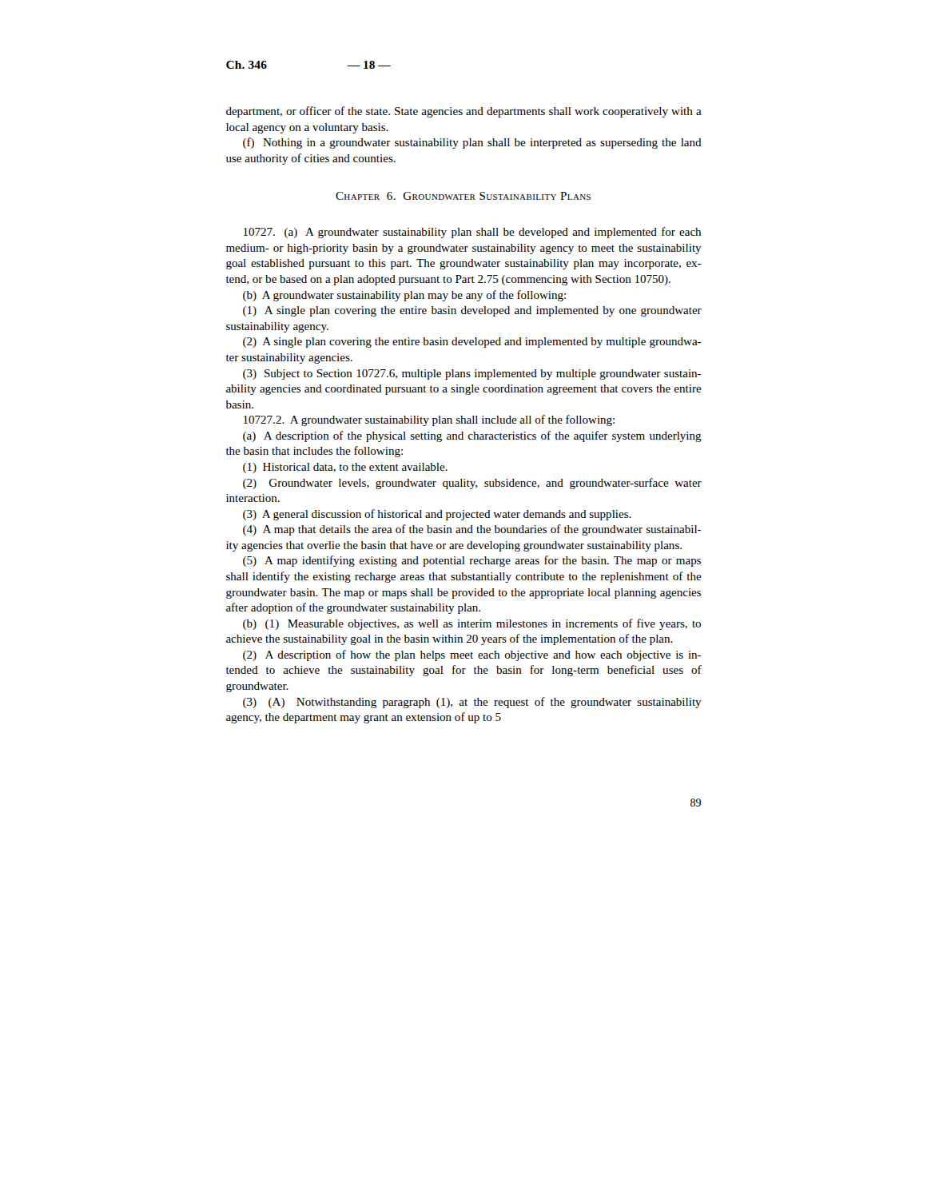Ch. 346 — 18 —
department, or officer of the state. State agencies and departments shall work cooperatively with a local agency on a voluntary basis.
(f) Nothing in a groundwater sustainability plan shall be interpreted as superseding the land use authority of cities and counties.
Chapter 6. Groundwater Sustainability Plans
10727. (a) A groundwater sustainability plan shall be developed and implemented for each medium- or high-priority basin by a groundwater sustainability agency to meet the sustainability goal established pursuant to this part. The groundwater sustainability plan may incorporate, extend, or be based on a plan adopted pursuant to Part 2.75 (commencing with Section 10750).
(b) A groundwater sustainability plan may be any of the following:
(1) A single plan covering the entire basin developed and implemented by one groundwater sustainability agency.
(2) A single plan covering the entire basin developed and implemented by multiple groundwater sustainability agencies.
(3) Subject to Section 10727.6, multiple plans implemented by multiple groundwater sustainability agencies and coordinated pursuant to a single coordination agreement that covers the entire basin.
10727.2. A groundwater sustainability plan shall include all of the following:
(a) A description of the physical setting and characteristics of the aquifer system underlying the basin that includes the following:
(1) Historical data, to the extent available.
(2) Groundwater levels, groundwater quality, subsidence, and groundwater-surface water interaction.
(3) A general discussion of historical and projected water demands and supplies.
(4) A map that details the area of the basin and the boundaries of the groundwater sustainability agencies that overlie the basin that have or are developing groundwater sustainability plans.
(5) A map identifying existing and potential recharge areas for the basin. The map or maps shall identify the existing recharge areas that substantially contribute to the replenishment of the groundwater basin. The map or maps shall be provided to the appropriate local planning agencies after adoption of the groundwater sustainability plan.
(b) (1) Measurable objectives, as well as interim milestones in increments of five years, to achieve the sustainability goal in the basin within 20 years of the implementation of the plan.
(2) A description of how the plan helps meet each objective and how each objective is intended to achieve the sustainability goal for the basin for long-term beneficial uses of groundwater.
(3) (A) Notwithstanding paragraph (1), at the request of the groundwater sustainability agency, the department may grant an extension of up to 5
89